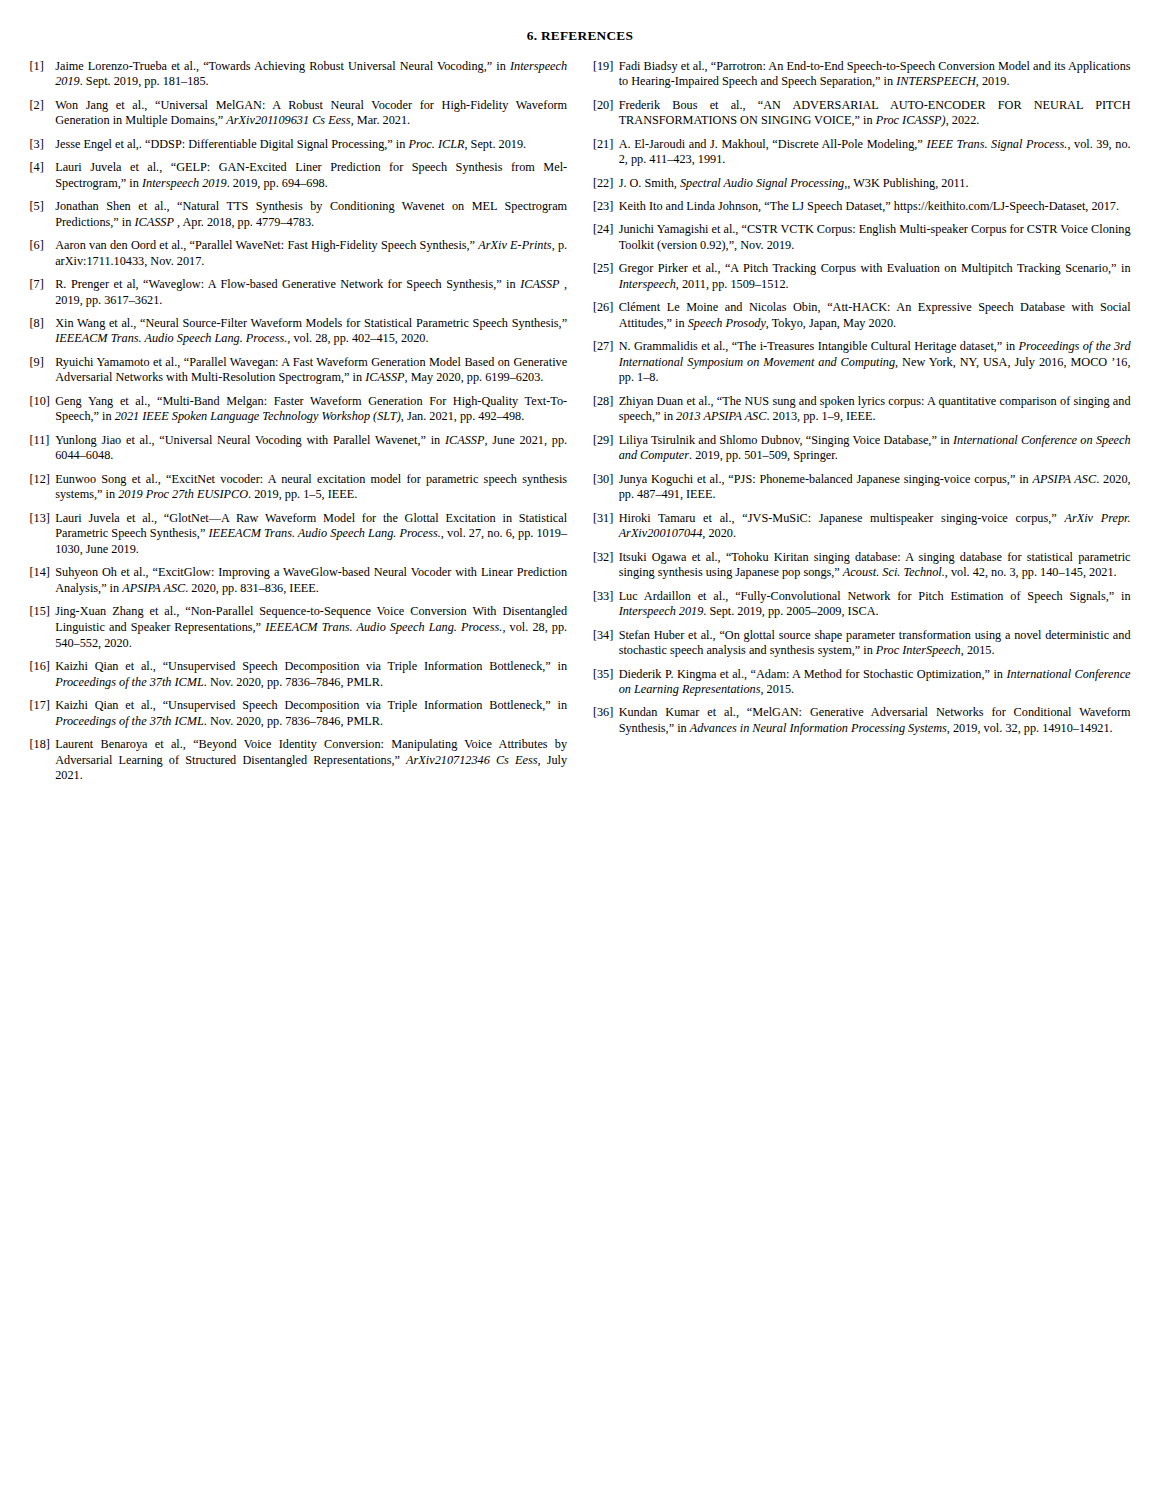6. REFERENCES
[1] Jaime Lorenzo-Trueba et al., “Towards Achieving Robust Universal Neural Vocoding,” in Interspeech 2019. Sept. 2019, pp. 181–185.
[2] Won Jang et al., “Universal MelGAN: A Robust Neural Vocoder for High-Fidelity Waveform Generation in Multiple Domains,” ArXiv201109631 Cs Eess, Mar. 2021.
[3] Jesse Engel et al,. “DDSP: Differentiable Digital Signal Processing,” in Proc. ICLR, Sept. 2019.
[4] Lauri Juvela et al., “GELP: GAN-Excited Liner Prediction for Speech Synthesis from Mel-Spectrogram,” in Interspeech 2019. 2019, pp. 694–698.
[5] Jonathan Shen et al., “Natural TTS Synthesis by Conditioning Wavenet on MEL Spectrogram Predictions,” in ICASSP , Apr. 2018, pp. 4779–4783.
[6] Aaron van den Oord et al., “Parallel WaveNet: Fast High-Fidelity Speech Synthesis,” ArXiv E-Prints, p. arXiv:1711.10433, Nov. 2017.
[7] R. Prenger et al, “Waveglow: A Flow-based Generative Network for Speech Synthesis,” in ICASSP , 2019, pp. 3617–3621.
[8] Xin Wang et al., “Neural Source-Filter Waveform Models for Statistical Parametric Speech Synthesis,” IEEEACM Trans. Audio Speech Lang. Process., vol. 28, pp. 402–415, 2020.
[9] Ryuichi Yamamoto et al., “Parallel Wavegan: A Fast Waveform Generation Model Based on Generative Adversarial Networks with Multi-Resolution Spectrogram,” in ICASSP, May 2020, pp. 6199–6203.
[10] Geng Yang et al., “Multi-Band Melgan: Faster Waveform Generation For High-Quality Text-To-Speech,” in 2021 IEEE Spoken Language Technology Workshop (SLT), Jan. 2021, pp. 492–498.
[11] Yunlong Jiao et al., “Universal Neural Vocoding with Parallel Wavenet,” in ICASSP, June 2021, pp. 6044–6048.
[12] Eunwoo Song et al., “ExcitNet vocoder: A neural excitation model for parametric speech synthesis systems,” in 2019 Proc 27th EUSIPCO. 2019, pp. 1–5, IEEE.
[13] Lauri Juvela et al., “GlotNet—A Raw Waveform Model for the Glottal Excitation in Statistical Parametric Speech Synthesis,” IEEEACM Trans. Audio Speech Lang. Process., vol. 27, no. 6, pp. 1019–1030, June 2019.
[14] Suhyeon Oh et al., “ExcitGlow: Improving a WaveGlow-based Neural Vocoder with Linear Prediction Analysis,” in APSIPA ASC. 2020, pp. 831–836, IEEE.
[15] Jing-Xuan Zhang et al., “Non-Parallel Sequence-to-Sequence Voice Conversion With Disentangled Linguistic and Speaker Representations,” IEEEACM Trans. Audio Speech Lang. Process., vol. 28, pp. 540–552, 2020.
[16] Kaizhi Qian et al., “Unsupervised Speech Decomposition via Triple Information Bottleneck,” in Proceedings of the 37th ICML. Nov. 2020, pp. 7836–7846, PMLR.
[17] Kaizhi Qian et al., “Unsupervised Speech Decomposition via Triple Information Bottleneck,” in Proceedings of the 37th ICML. Nov. 2020, pp. 7836–7846, PMLR.
[18] Laurent Benaroya et al., “Beyond Voice Identity Conversion: Manipulating Voice Attributes by Adversarial Learning of Structured Disentangled Representations,” ArXiv210712346 Cs Eess, July 2021.
[19] Fadi Biadsy et al., “Parrotron: An End-to-End Speech-to-Speech Conversion Model and its Applications to Hearing-Impaired Speech and Speech Separation,” in INTERSPEECH, 2019.
[20] Frederik Bous et al., “AN ADVERSARIAL AUTO-ENCODER FOR NEURAL PITCH TRANSFORMATIONS ON SINGING VOICE,” in Proc ICASSP), 2022.
[21] A. El-Jaroudi and J. Makhoul, “Discrete All-Pole Modeling,” IEEE Trans. Signal Process., vol. 39, no. 2, pp. 411–423, 1991.
[22] J. O. Smith, Spectral Audio Signal Processing,, W3K Publishing, 2011.
[23] Keith Ito and Linda Johnson, “The LJ Speech Dataset,” https://keithito.com/LJ-Speech-Dataset, 2017.
[24] Junichi Yamagishi et al., “CSTR VCTK Corpus: English Multi-speaker Corpus for CSTR Voice Cloning Toolkit (version 0.92),”, Nov. 2019.
[25] Gregor Pirker et al., “A Pitch Tracking Corpus with Evaluation on Multipitch Tracking Scenario,” in Interspeech, 2011, pp. 1509–1512.
[26] Clément Le Moine and Nicolas Obin, “Att-HACK: An Expressive Speech Database with Social Attitudes,” in Speech Prosody, Tokyo, Japan, May 2020.
[27] N. Grammalidis et al., “The i-Treasures Intangible Cultural Heritage dataset,” in Proceedings of the 3rd International Symposium on Movement and Computing, New York, NY, USA, July 2016, MOCO ’16, pp. 1–8.
[28] Zhiyan Duan et al., “The NUS sung and spoken lyrics corpus: A quantitative comparison of singing and speech,” in 2013 APSIPA ASC. 2013, pp. 1–9, IEEE.
[29] Liliya Tsirulnik and Shlomo Dubnov, “Singing Voice Database,” in International Conference on Speech and Computer. 2019, pp. 501–509, Springer.
[30] Junya Koguchi et al., “PJS: Phoneme-balanced Japanese singing-voice corpus,” in APSIPA ASC. 2020, pp. 487–491, IEEE.
[31] Hiroki Tamaru et al., “JVS-MuSiC: Japanese multispeaker singing-voice corpus,” ArXiv Prepr. ArXiv200107044, 2020.
[32] Itsuki Ogawa et al., “Tohoku Kiritan singing database: A singing database for statistical parametric singing synthesis using Japanese pop songs,” Acoust. Sci. Technol., vol. 42, no. 3, pp. 140–145, 2021.
[33] Luc Ardaillon et al., “Fully-Convolutional Network for Pitch Estimation of Speech Signals,” in Interspeech 2019. Sept. 2019, pp. 2005–2009, ISCA.
[34] Stefan Huber et al., “On glottal source shape parameter transformation using a novel deterministic and stochastic speech analysis and synthesis system,” in Proc InterSpeech, 2015.
[35] Diederik P. Kingma et al., “Adam: A Method for Stochastic Optimization,” in International Conference on Learning Representations, 2015.
[36] Kundan Kumar et al., “MelGAN: Generative Adversarial Networks for Conditional Waveform Synthesis,” in Advances in Neural Information Processing Systems, 2019, vol. 32, pp. 14910–14921.